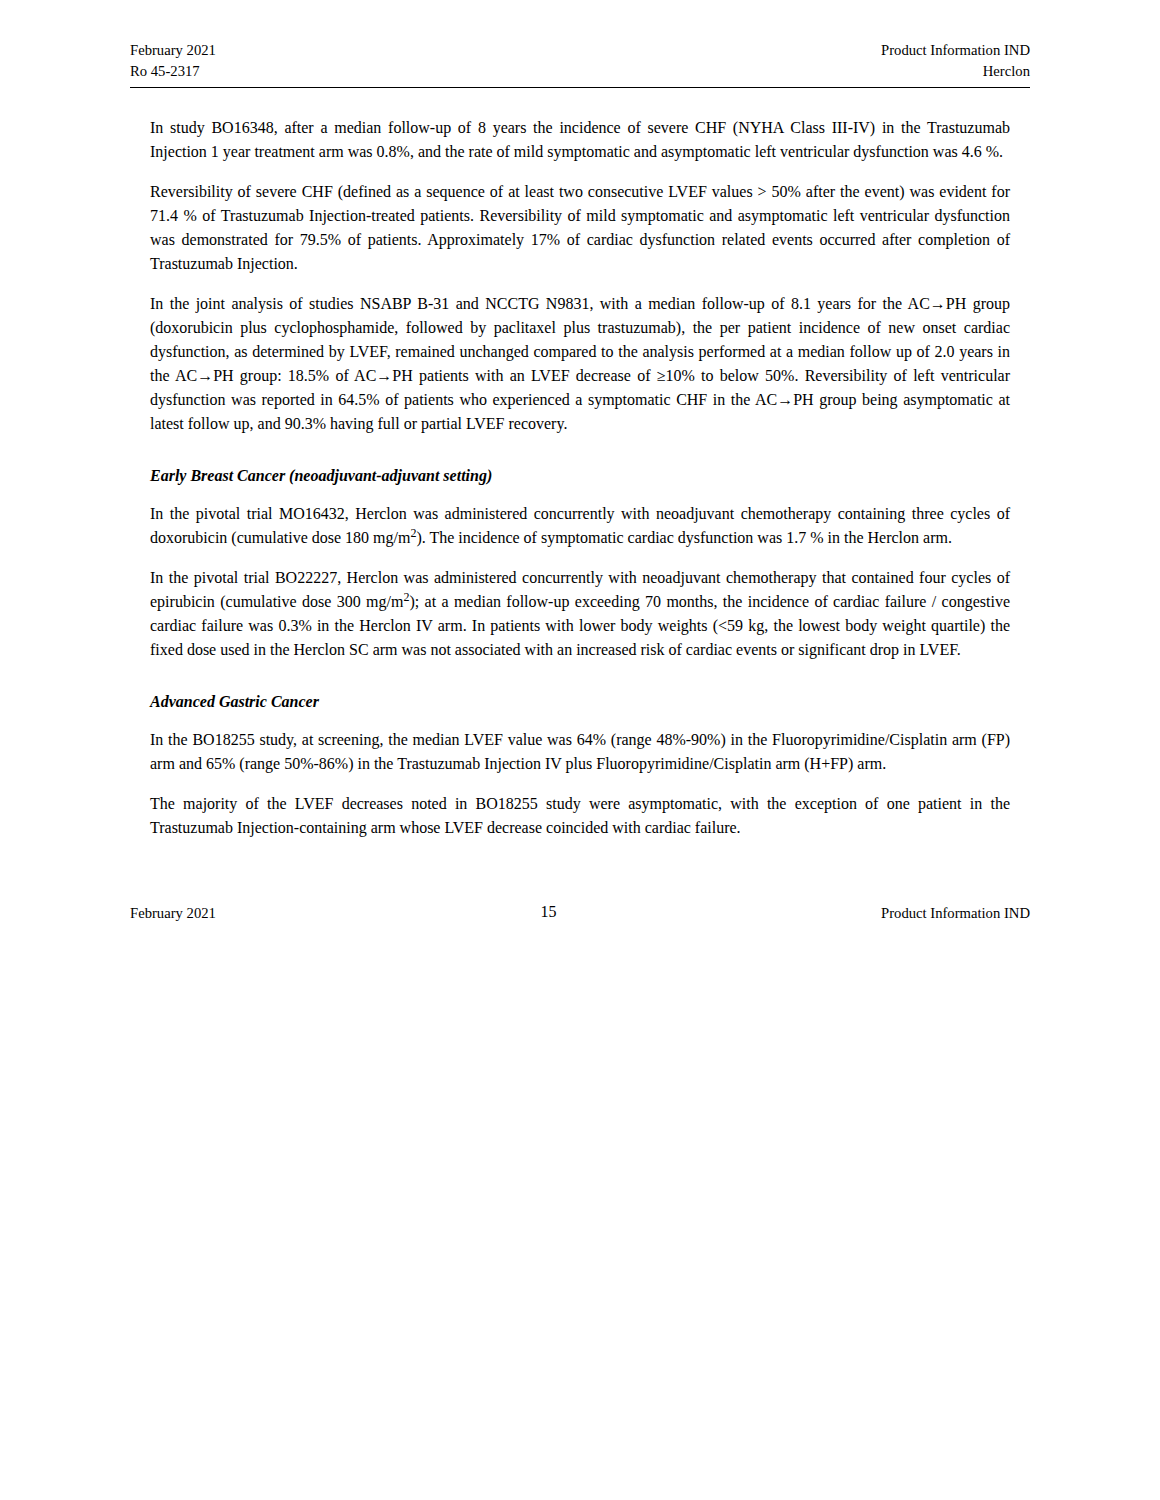February 2021
Ro 45-2317
Product Information IND
Herclon
In study BO16348, after a median follow-up of 8 years the incidence of severe CHF (NYHA Class III-IV) in the Trastuzumab Injection 1 year treatment arm was 0.8%, and the rate of mild symptomatic and asymptomatic left ventricular dysfunction was 4.6 %.
Reversibility of severe CHF (defined as a sequence of at least two consecutive LVEF values > 50% after the event) was evident for 71.4 % of Trastuzumab Injection-treated patients. Reversibility of mild symptomatic and asymptomatic left ventricular dysfunction was demonstrated for 79.5% of patients. Approximately 17% of cardiac dysfunction related events occurred after completion of Trastuzumab Injection.
In the joint analysis of studies NSABP B-31 and NCCTG N9831, with a median follow-up of 8.1 years for the AC→PH group (doxorubicin plus cyclophosphamide, followed by paclitaxel plus trastuzumab), the per patient incidence of new onset cardiac dysfunction, as determined by LVEF, remained unchanged compared to the analysis performed at a median follow up of 2.0 years in the AC→PH group: 18.5% of AC→PH patients with an LVEF decrease of ≥10% to below 50%. Reversibility of left ventricular dysfunction was reported in 64.5% of patients who experienced a symptomatic CHF in the AC→PH group being asymptomatic at latest follow up, and 90.3% having full or partial LVEF recovery.
Early Breast Cancer (neoadjuvant-adjuvant setting)
In the pivotal trial MO16432, Herclon was administered concurrently with neoadjuvant chemotherapy containing three cycles of doxorubicin (cumulative dose 180 mg/m2). The incidence of symptomatic cardiac dysfunction was 1.7 % in the Herclon arm.
In the pivotal trial BO22227, Herclon was administered concurrently with neoadjuvant chemotherapy that contained four cycles of epirubicin (cumulative dose 300 mg/m2); at a median follow-up exceeding 70 months, the incidence of cardiac failure / congestive cardiac failure was 0.3% in the Herclon IV arm. In patients with lower body weights (<59 kg, the lowest body weight quartile) the fixed dose used in the Herclon SC arm was not associated with an increased risk of cardiac events or significant drop in LVEF.
Advanced Gastric Cancer
In the BO18255 study, at screening, the median LVEF value was 64% (range 48%-90%) in the Fluoropyrimidine/Cisplatin arm (FP) arm and 65% (range 50%-86%) in the Trastuzumab Injection IV plus Fluoropyrimidine/Cisplatin arm (H+FP) arm.
The majority of the LVEF decreases noted in BO18255 study were asymptomatic, with the exception of one patient in the Trastuzumab Injection-containing arm whose LVEF decrease coincided with cardiac failure.
February 2021
15
Product Information IND